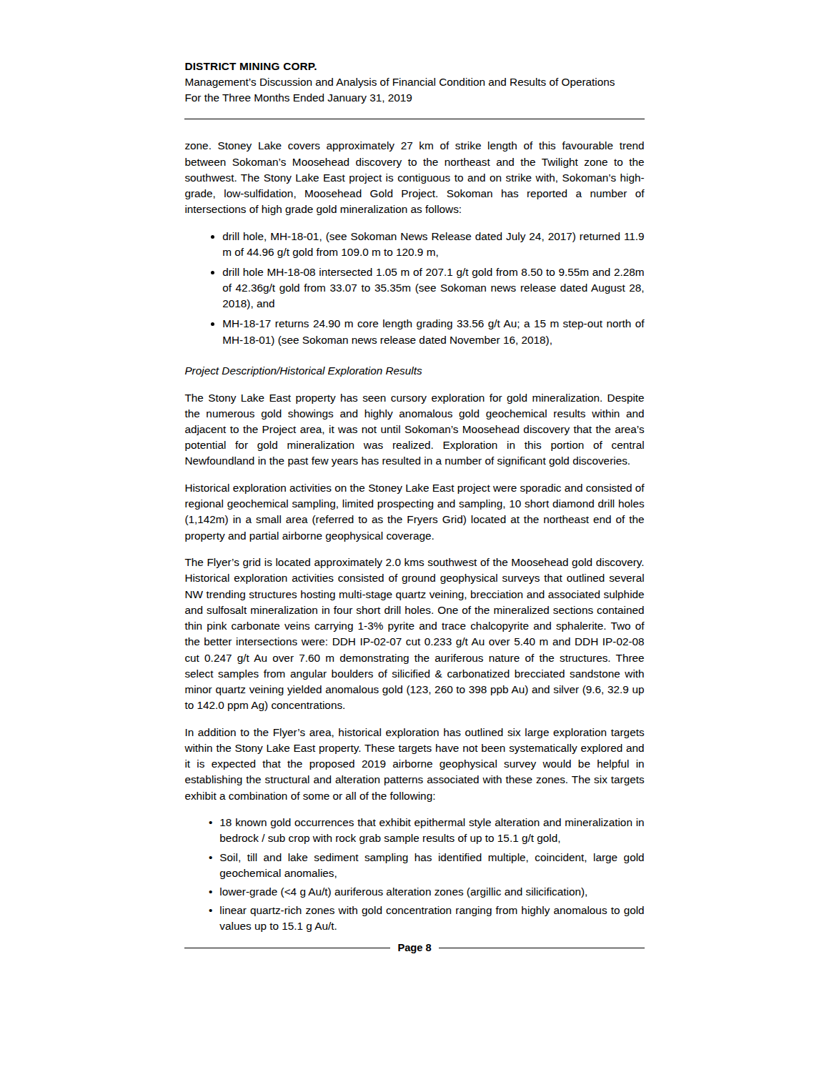DISTRICT MINING CORP.
Management’s Discussion and Analysis of Financial Condition and Results of Operations
For the Three Months Ended January 31, 2019
zone. Stoney Lake covers approximately 27 km of strike length of this favourable trend between Sokoman’s Moosehead discovery to the northeast and the Twilight zone to the southwest. The Stony Lake East project is contiguous to and on strike with, Sokoman’s high-grade, low-sulfidation, Moosehead Gold Project. Sokoman has reported a number of intersections of high grade gold mineralization as follows:
drill hole, MH-18-01, (see Sokoman News Release dated July 24, 2017) returned 11.9 m of 44.96 g/t gold from 109.0 m to 120.9 m,
drill hole MH-18-08 intersected 1.05 m of 207.1 g/t gold from 8.50 to 9.55m and 2.28m of 42.36g/t gold from 33.07 to 35.35m (see Sokoman news release dated August 28, 2018), and
MH-18-17 returns 24.90 m core length grading 33.56 g/t Au; a 15 m step-out north of MH-18-01) (see Sokoman news release dated November 16, 2018),
Project Description/Historical Exploration Results
The Stony Lake East property has seen cursory exploration for gold mineralization. Despite the numerous gold showings and highly anomalous gold geochemical results within and adjacent to the Project area, it was not until Sokoman’s Moosehead discovery that the area’s potential for gold mineralization was realized. Exploration in this portion of central Newfoundland in the past few years has resulted in a number of significant gold discoveries.
Historical exploration activities on the Stoney Lake East project were sporadic and consisted of regional geochemical sampling, limited prospecting and sampling, 10 short diamond drill holes (1,142m) in a small area (referred to as the Fryers Grid) located at the northeast end of the property and partial airborne geophysical coverage.
The Flyer’s grid is located approximately 2.0 kms southwest of the Moosehead gold discovery. Historical exploration activities consisted of ground geophysical surveys that outlined several NW trending structures hosting multi-stage quartz veining, brecciation and associated sulphide and sulfosalt mineralization in four short drill holes. One of the mineralized sections contained thin pink carbonate veins carrying 1-3% pyrite and trace chalcopyrite and sphalerite. Two of the better intersections were: DDH IP-02-07 cut 0.233 g/t Au over 5.40 m and DDH IP-02-08 cut 0.247 g/t Au over 7.60 m demonstrating the auriferous nature of the structures. Three select samples from angular boulders of silicified & carbonatized brecciated sandstone with minor quartz veining yielded anomalous gold (123, 260 to 398 ppb Au) and silver (9.6, 32.9 up to 142.0 ppm Ag) concentrations.
In addition to the Flyer’s area, historical exploration has outlined six large exploration targets within the Stony Lake East property. These targets have not been systematically explored and it is expected that the proposed 2019 airborne geophysical survey would be helpful in establishing the structural and alteration patterns associated with these zones. The six targets exhibit a combination of some or all of the following:
18 known gold occurrences that exhibit epithermal style alteration and mineralization in bedrock / sub crop with rock grab sample results of up to 15.1 g/t gold,
Soil, till and lake sediment sampling has identified multiple, coincident, large gold geochemical anomalies,
lower-grade (<4 g Au/t) auriferous alteration zones (argillic and silicification),
linear quartz-rich zones with gold concentration ranging from highly anomalous to gold values up to 15.1 g Au/t.
Page 8